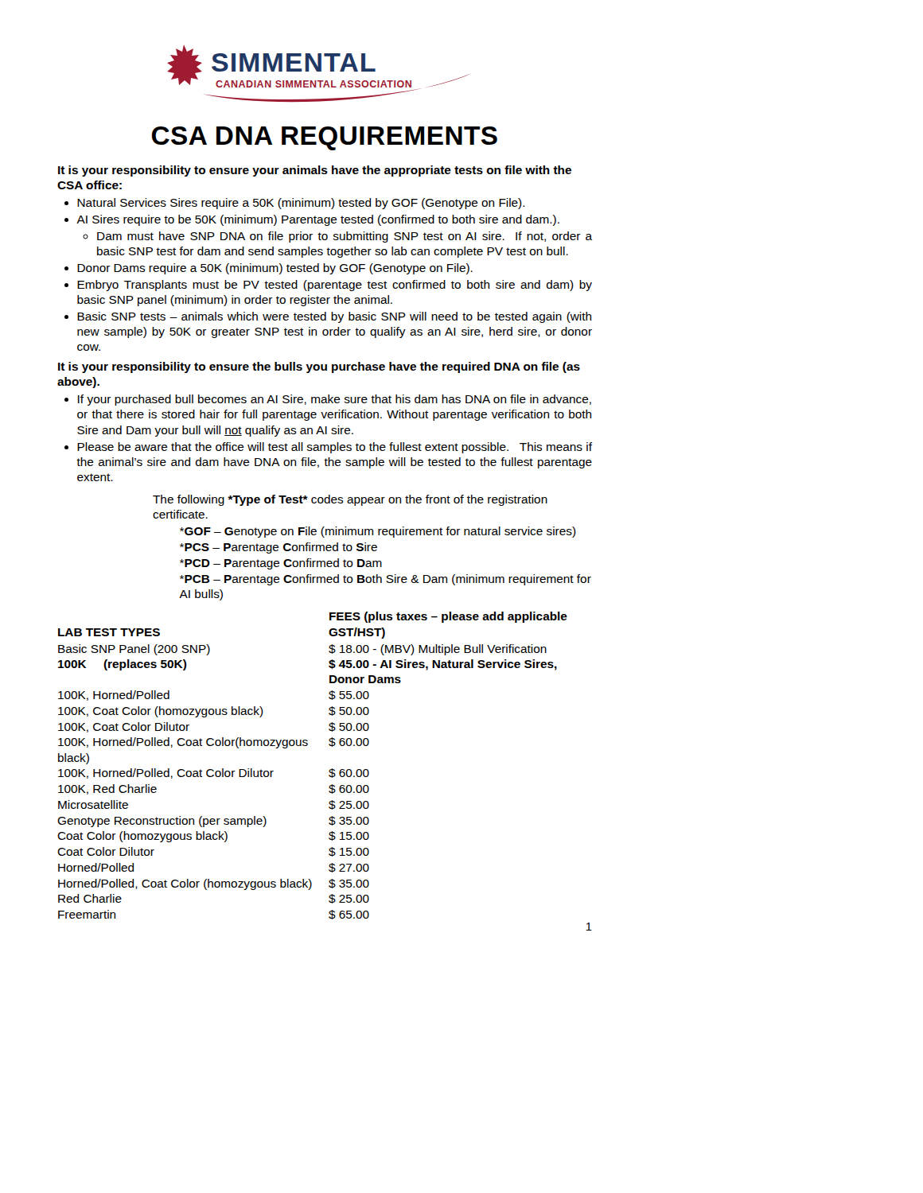SIMMENTAL CANADIAN SIMMENTAL ASSOCIATION
CSA DNA REQUIREMENTS
It is your responsibility to ensure your animals have the appropriate tests on file with the CSA office:
Natural Services Sires require a 50K (minimum) tested by GOF (Genotype on File).
AI Sires require to be 50K (minimum) Parentage tested (confirmed to both sire and dam.).
Dam must have SNP DNA on file prior to submitting SNP test on AI sire. If not, order a basic SNP test for dam and send samples together so lab can complete PV test on bull.
Donor Dams require a 50K (minimum) tested by GOF (Genotype on File).
Embryo Transplants must be PV tested (parentage test confirmed to both sire and dam) by basic SNP panel (minimum) in order to register the animal.
Basic SNP tests – animals which were tested by basic SNP will need to be tested again (with new sample) by 50K or greater SNP test in order to qualify as an AI sire, herd sire, or donor cow.
It is your responsibility to ensure the bulls you purchase have the required DNA on file (as above).
If your purchased bull becomes an AI Sire, make sure that his dam has DNA on file in advance, or that there is stored hair for full parentage verification. Without parentage verification to both Sire and Dam your bull will not qualify as an AI sire.
Please be aware that the office will test all samples to the fullest extent possible. This means if the animal’s sire and dam have DNA on file, the sample will be tested to the fullest parentage extent.
The following *Type of Test* codes appear on the front of the registration certificate.
*GOF – Genotype on File (minimum requirement for natural service sires)
*PCS – Parentage Confirmed to Sire
*PCD – Parentage Confirmed to Dam
*PCB – Parentage Confirmed to Both Sire & Dam (minimum requirement for AI bulls)
| LAB TEST TYPES | FEES (plus taxes – please add applicable GST/HST) |
| --- | --- |
| Basic SNP Panel (200 SNP) | $ 18.00 - (MBV) Multiple Bull Verification |
| 100K (replaces 50K) | $ 45.00 - AI Sires, Natural Service Sires, Donor Dams |
| 100K, Horned/Polled | $ 55.00 |
| 100K, Coat Color (homozygous black) | $ 50.00 |
| 100K, Coat Color Dilutor | $ 50.00 |
| 100K, Horned/Polled, Coat Color(homozygous black) | $ 60.00 |
| 100K, Horned/Polled, Coat Color Dilutor | $ 60.00 |
| 100K, Red Charlie | $ 60.00 |
| Microsatellite | $ 25.00 |
| Genotype Reconstruction (per sample) | $ 35.00 |
| Coat Color (homozygous black) | $ 15.00 |
| Coat Color Dilutor | $ 15.00 |
| Horned/Polled | $ 27.00 |
| Horned/Polled, Coat Color (homozygous black) | $ 35.00 |
| Red Charlie | $ 25.00 |
| Freemartin | $ 65.00 |
1